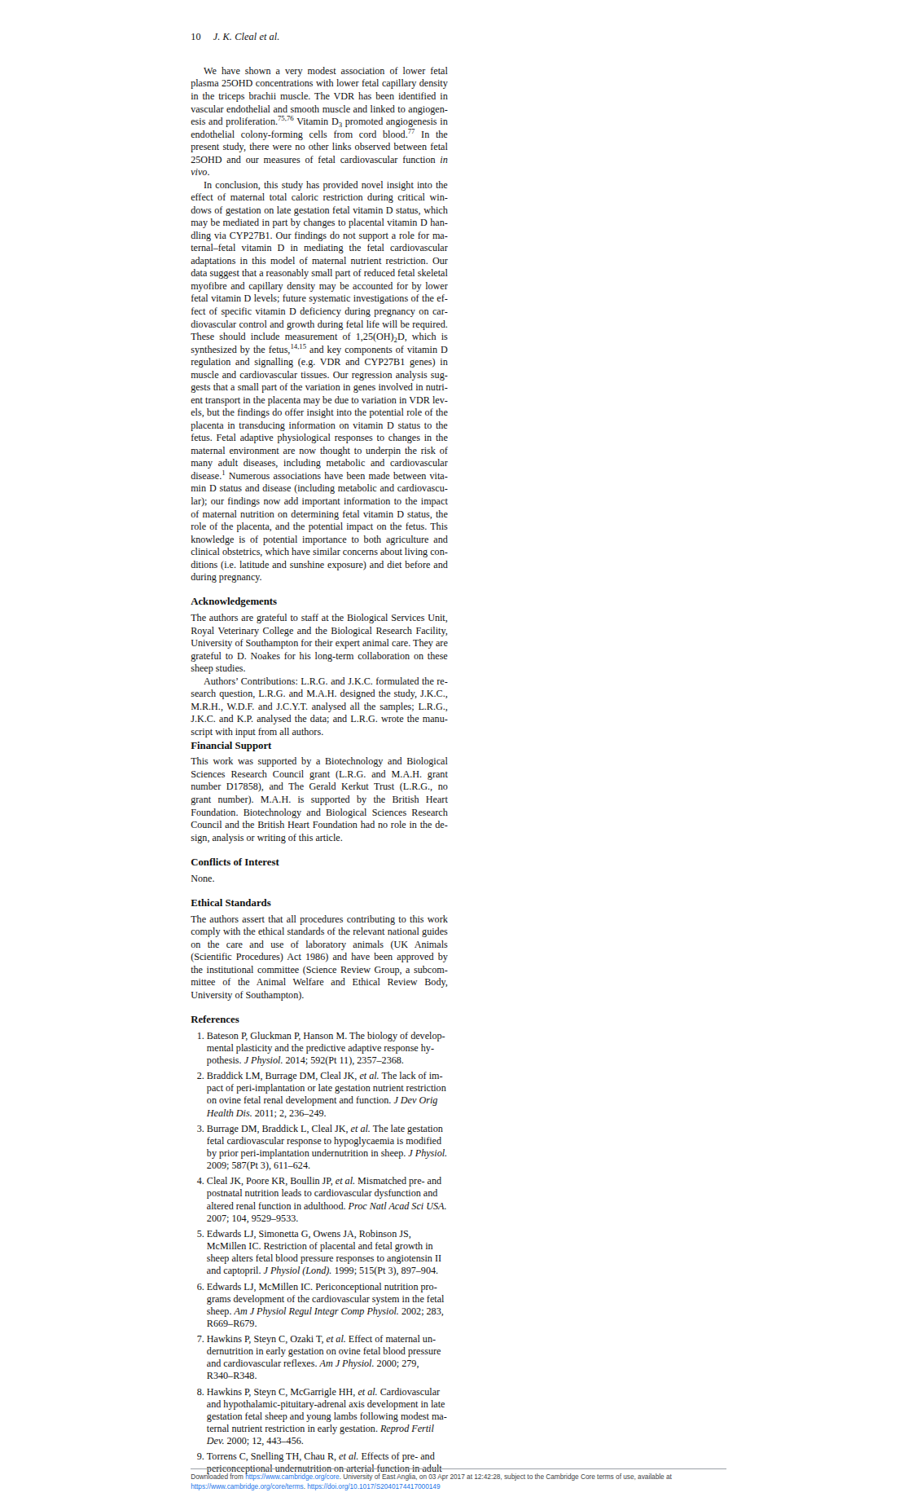10 J. K. Cleal et al.
We have shown a very modest association of lower fetal plasma 25OHD concentrations with lower fetal capillary density in the triceps brachii muscle. The VDR has been identified in vascular endothelial and smooth muscle and linked to angiogenesis and proliferation.75,76 Vitamin D3 promoted angiogenesis in endothelial colony-forming cells from cord blood.77 In the present study, there were no other links observed between fetal 25OHD and our measures of fetal cardiovascular function in vivo.
In conclusion, this study has provided novel insight into the effect of maternal total caloric restriction during critical windows of gestation on late gestation fetal vitamin D status, which may be mediated in part by changes to placental vitamin D handling via CYP27B1. Our findings do not support a role for maternal–fetal vitamin D in mediating the fetal cardiovascular adaptations in this model of maternal nutrient restriction. Our data suggest that a reasonably small part of reduced fetal skeletal myofibre and capillary density may be accounted for by lower fetal vitamin D levels; future systematic investigations of the effect of specific vitamin D deficiency during pregnancy on cardiovascular control and growth during fetal life will be required. These should include measurement of 1,25(OH)2D, which is synthesized by the fetus,14,15 and key components of vitamin D regulation and signalling (e.g. VDR and CYP27B1 genes) in muscle and cardiovascular tissues. Our regression analysis suggests that a small part of the variation in genes involved in nutrient transport in the placenta may be due to variation in VDR levels, but the findings do offer insight into the potential role of the placenta in transducing information on vitamin D status to the fetus. Fetal adaptive physiological responses to changes in the maternal environment are now thought to underpin the risk of many adult diseases, including metabolic and cardiovascular disease.1 Numerous associations have been made between vitamin D status and disease (including metabolic and cardiovascular); our findings now add important information to the impact of maternal nutrition on determining fetal vitamin D status, the role of the placenta, and the potential impact on the fetus. This knowledge is of potential importance to both agriculture and clinical obstetrics, which have similar concerns about living conditions (i.e. latitude and sunshine exposure) and diet before and during pregnancy.
Acknowledgements
The authors are grateful to staff at the Biological Services Unit, Royal Veterinary College and the Biological Research Facility, University of Southampton for their expert animal care. They are grateful to D. Noakes for his long-term collaboration on these sheep studies.
Authors’ Contributions: L.R.G. and J.K.C. formulated the research question, L.R.G. and M.A.H. designed the study, J.K.C., M.R.H., W.D.F. and J.C.Y.T. analysed all the samples; L.R.G., J.K.C. and K.P. analysed the data; and L.R.G. wrote the manuscript with input from all authors.
Financial Support
This work was supported by a Biotechnology and Biological Sciences Research Council grant (L.R.G. and M.A.H. grant number D17858), and The Gerald Kerkut Trust (L.R.G., no grant number). M.A.H. is supported by the British Heart Foundation. Biotechnology and Biological Sciences Research Council and the British Heart Foundation had no role in the design, analysis or writing of this article.
Conflicts of Interest
None.
Ethical Standards
The authors assert that all procedures contributing to this work comply with the ethical standards of the relevant national guides on the care and use of laboratory animals (UK Animals (Scientific Procedures) Act 1986) and have been approved by the institutional committee (Science Review Group, a subcommittee of the Animal Welfare and Ethical Review Body, University of Southampton).
References
Bateson P, Gluckman P, Hanson M. The biology of developmental plasticity and the predictive adaptive response hypothesis. J Physiol. 2014; 592(Pt 11), 2357–2368.
Braddick LM, Burrage DM, Cleal JK, et al. The lack of impact of peri-implantation or late gestation nutrient restriction on ovine fetal renal development and function. J Dev Orig Health Dis. 2011; 2, 236–249.
Burrage DM, Braddick L, Cleal JK, et al. The late gestation fetal cardiovascular response to hypoglycaemia is modified by prior peri-implantation undernutrition in sheep. J Physiol. 2009; 587(Pt 3), 611–624.
Cleal JK, Poore KR, Boullin JP, et al. Mismatched pre- and postnatal nutrition leads to cardiovascular dysfunction and altered renal function in adulthood. Proc Natl Acad Sci USA. 2007; 104, 9529–9533.
Edwards LJ, Simonetta G, Owens JA, Robinson JS, McMillen IC. Restriction of placental and fetal growth in sheep alters fetal blood pressure responses to angiotensin II and captopril. J Physiol (Lond). 1999; 515(Pt 3), 897–904.
Edwards LJ, McMillen IC. Periconceptional nutrition programs development of the cardiovascular system in the fetal sheep. Am J Physiol Regul Integr Comp Physiol. 2002; 283, R669–R679.
Hawkins P, Steyn C, Ozaki T, et al. Effect of maternal undernutrition in early gestation on ovine fetal blood pressure and cardiovascular reflexes. Am J Physiol. 2000; 279, R340–R348.
Hawkins P, Steyn C, McGarrigle HH, et al. Cardiovascular and hypothalamic-pituitary-adrenal axis development in late gestation fetal sheep and young lambs following modest maternal nutrient restriction in early gestation. Reprod Fertil Dev. 2000; 12, 443–456.
Torrens C, Snelling TH, Chau R, et al. Effects of pre- and periconceptional undernutrition on arterial function in adult
Downloaded from https://www.cambridge.org/core. University of East Anglia, on 03 Apr 2017 at 12:42:28, subject to the Cambridge Core terms of use, available at https://www.cambridge.org/core/terms. https://doi.org/10.1017/S2040174417000149